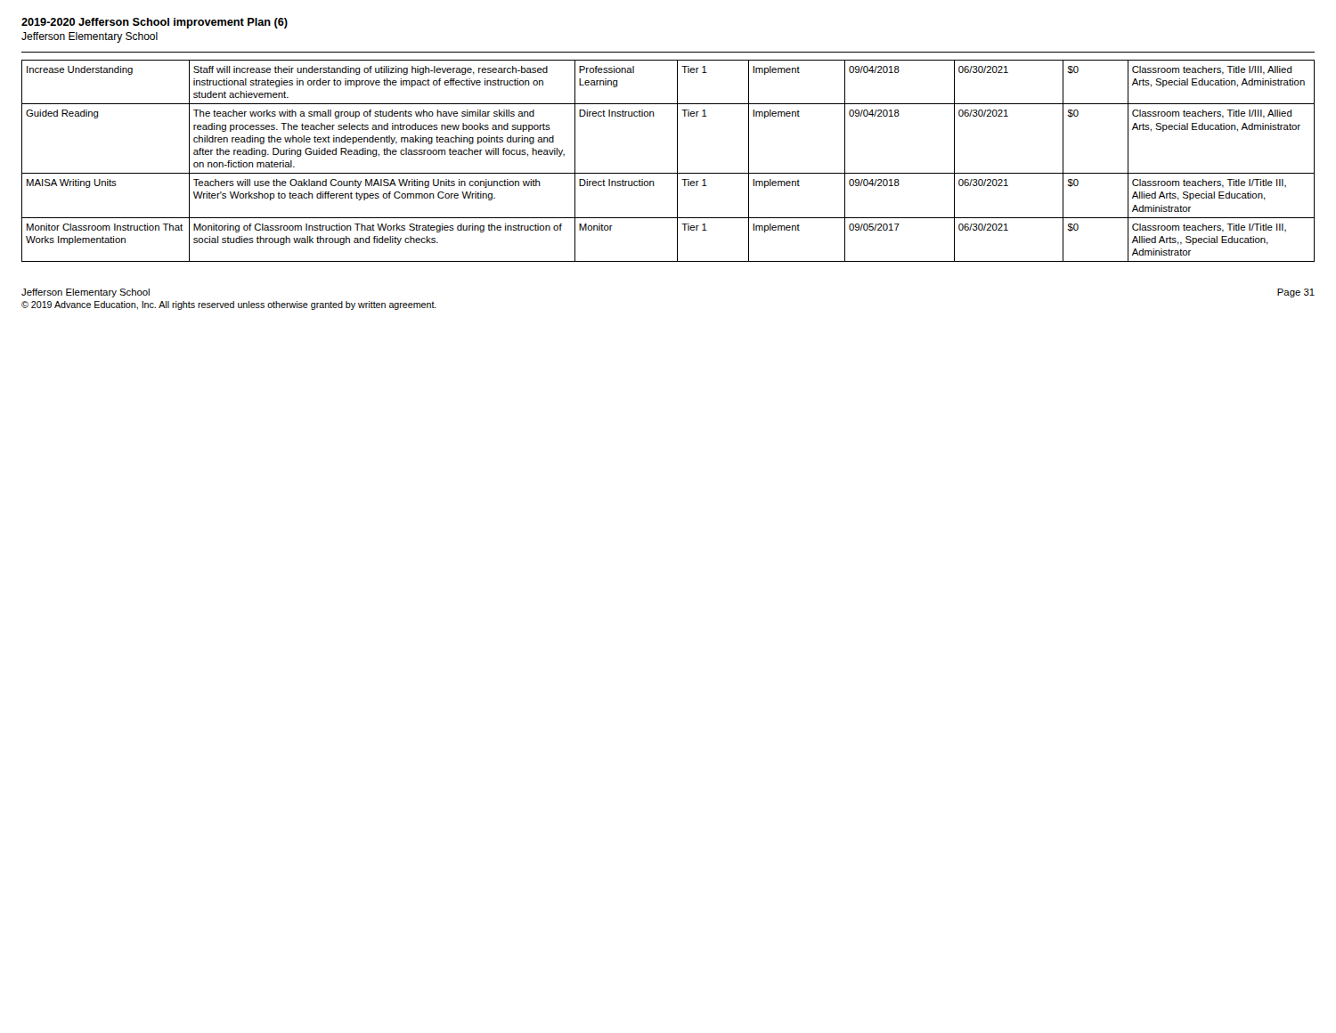2019-2020 Jefferson School improvement Plan (6)
Jefferson Elementary School
| Increase Understanding | Staff will increase their understanding of utilizing high-leverage, research-based instructional strategies in order to improve the impact of effective instruction on student achievement. | Professional Learning | Tier 1 | Implement | 09/04/2018 | 06/30/2021 | $0 | Classroom teachers, Title I/III, Allied Arts, Special Education, Administration |
| Guided Reading | The teacher works with a small group of students who have similar skills and reading processes. The teacher selects and introduces new books and supports children reading the whole text independently, making teaching points during and after the reading. During Guided Reading, the classroom teacher will focus, heavily, on non-fiction material. | Direct Instruction | Tier 1 | Implement | 09/04/2018 | 06/30/2021 | $0 | Classroom teachers, Title I/III, Allied Arts, Special Education, Administrator |
| MAISA Writing Units | Teachers will use the Oakland County MAISA Writing Units in conjunction with Writer's Workshop to teach different types of Common Core Writing. | Direct Instruction | Tier 1 | Implement | 09/04/2018 | 06/30/2021 | $0 | Classroom teachers, Title I/Title III, Allied Arts, Special Education, Administrator |
| Monitor Classroom Instruction That Works Implementation | Monitoring of Classroom Instruction That Works Strategies during the instruction of social studies through walk through and fidelity checks. | Monitor | Tier 1 | Implement | 09/05/2017 | 06/30/2021 | $0 | Classroom teachers, Title I/Title III, Allied Arts,, Special Education, Administrator |
Jefferson Elementary School Page 31
© 2019 Advance Education, Inc. All rights reserved unless otherwise granted by written agreement.